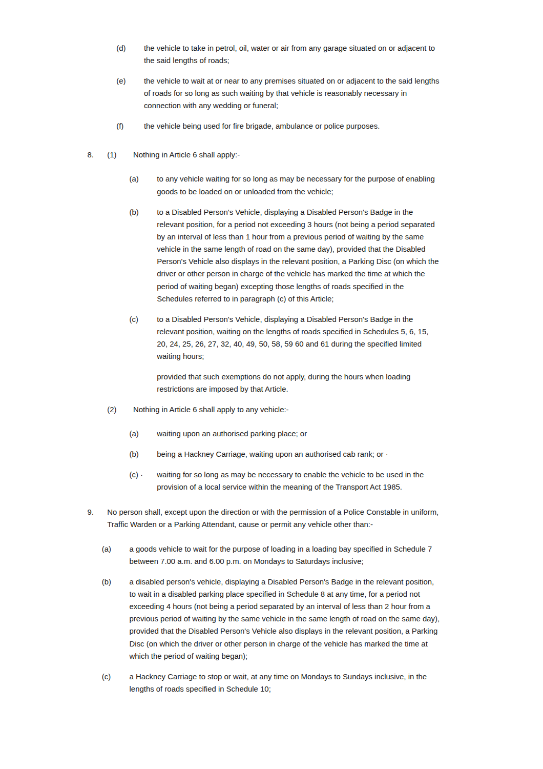(d)
the vehicle to take in petrol, oil, water or air from any garage situated on or adjacent to the said lengths of roads;
(e)
the vehicle to wait at or near to any premises situated on or adjacent to the said lengths of roads for so long as such waiting by that vehicle is reasonably necessary in connection with any wedding or funeral;
(f)
the vehicle being used for fire brigade, ambulance or police purposes.
8.
(1)
Nothing in Article 6 shall apply:-
(a)
to any vehicle waiting for so long as may be necessary for the purpose of enabling goods to be loaded on or unloaded from the vehicle;
(b)
to a Disabled Person's Vehicle, displaying a Disabled Person's Badge in the relevant position, for a period not exceeding 3 hours (not being a period separated by an interval of less than 1 hour from a previous period of waiting by the same vehicle in the same length of road on the same day), provided that the Disabled Person's Vehicle also displays in the relevant position, a Parking Disc (on which the driver or other person in charge of the vehicle has marked the time at which the period of waiting began) excepting those lengths of roads specified in the Schedules referred to in paragraph (c) of this Article;
(c)
to a Disabled Person's Vehicle, displaying a Disabled Person's Badge in the relevant position, waiting on the lengths of roads specified in Schedules 5, 6, 15, 20, 24, 25, 26, 27, 32, 40, 49, 50, 58, 59 60 and 61 during the specified limited waiting hours;
provided that such exemptions do not apply, during the hours when loading restrictions are imposed by that Article.
(2)
Nothing in Article 6 shall apply to any vehicle:-
(a)
waiting upon an authorised parking place; or
(b)
being a Hackney Carriage, waiting upon an authorised cab rank; or ·
(c) ·
waiting for so long as may be necessary to enable the vehicle to be used in the provision of a local service within the meaning of the Transport Act 1985.
9.
No person shall, except upon the direction or with the permission of a Police Constable in uniform, Traffic Warden or a Parking Attendant, cause or permit any vehicle other than:-
(a)
a goods vehicle to wait for the purpose of loading in a loading bay specified in Schedule 7 between 7.00 a.m. and 6.00 p.m. on Mondays to Saturdays inclusive;
(b)
a disabled person's vehicle, displaying a Disabled Person's Badge in the relevant position, to wait in a disabled parking place specified in Schedule 8 at any time, for a period not exceeding 4 hours (not being a period separated by an interval of less than 2 hour from a previous period of waiting by the same vehicle in the same length of road on the same day), provided that the Disabled Person's Vehicle also displays in the relevant position, a Parking Disc (on which the driver or other person in charge of the vehicle has marked the time at which the period of waiting began);
(c)
a Hackney Carriage to stop or wait, at any time on Mondays to Sundays inclusive, in the lengths of roads specified in Schedule 10;